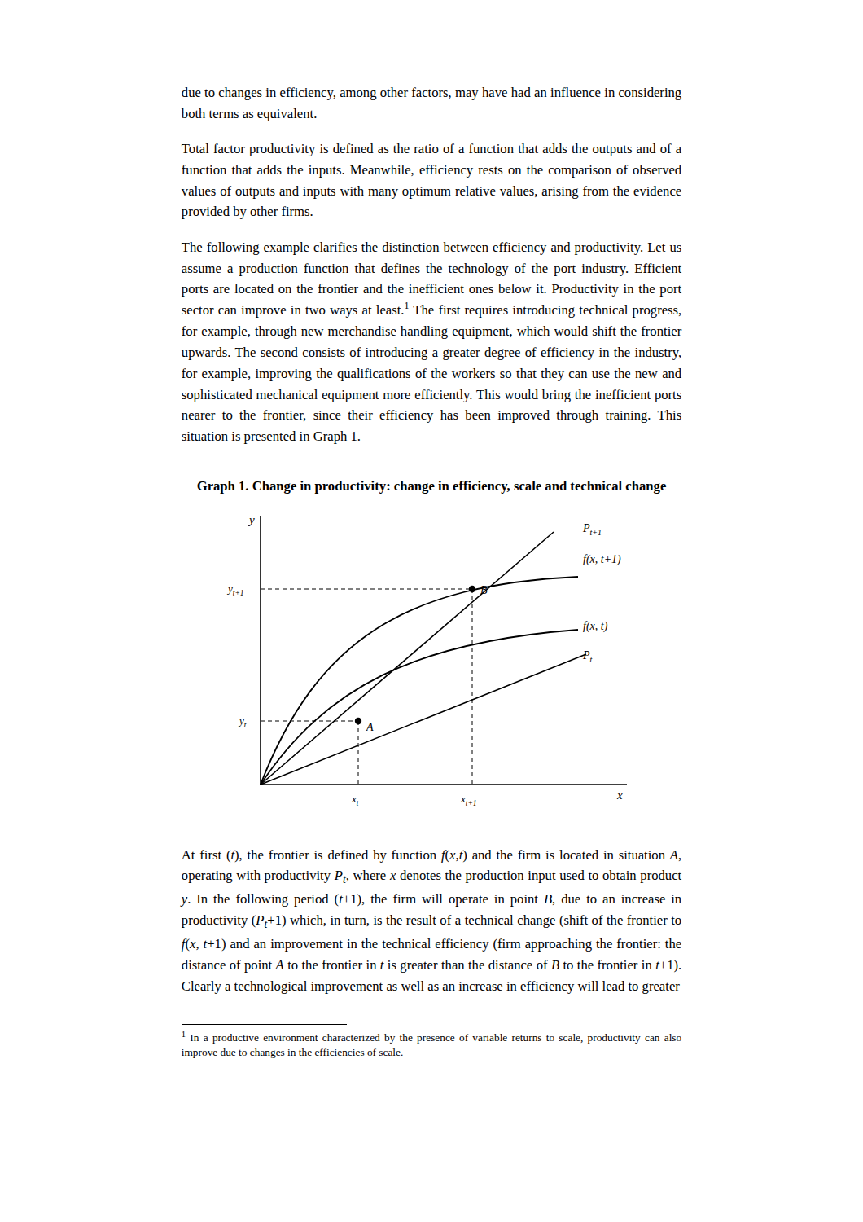due to changes in efficiency, among other factors, may have had an influence in considering both terms as equivalent.
Total factor productivity is defined as the ratio of a function that adds the outputs and of a function that adds the inputs. Meanwhile, efficiency rests on the comparison of observed values of outputs and inputs with many optimum relative values, arising from the evidence provided by other firms.
The following example clarifies the distinction between efficiency and productivity. Let us assume a production function that defines the technology of the port industry. Efficient ports are located on the frontier and the inefficient ones below it. Productivity in the port sector can improve in two ways at least.1 The first requires introducing technical progress, for example, through new merchandise handling equipment, which would shift the frontier upwards. The second consists of introducing a greater degree of efficiency in the industry, for example, improving the qualifications of the workers so that they can use the new and sophisticated mechanical equipment more efficiently. This would bring the inefficient ports nearer to the frontier, since their efficiency has been improved through training. This situation is presented in Graph 1.
Graph 1. Change in productivity: change in efficiency, scale and technical change
y x Pt+1 f(x, t+1) f(x, t) Pt B A yt+1 yt xt xt+1
At first (t), the frontier is defined by function f(x,t) and the firm is located in situation A, operating with productivity Pt, where x denotes the production input used to obtain product y. In the following period (t+1), the firm will operate in point B, due to an increase in productivity (Pt+1) which, in turn, is the result of a technical change (shift of the frontier to f(x, t+1) and an improvement in the technical efficiency (firm approaching the frontier: the distance of point A to the frontier in t is greater than the distance of B to the frontier in t+1). Clearly a technological improvement as well as an increase in efficiency will lead to greater
1 In a productive environment characterized by the presence of variable returns to scale, productivity can also improve due to changes in the efficiencies of scale.